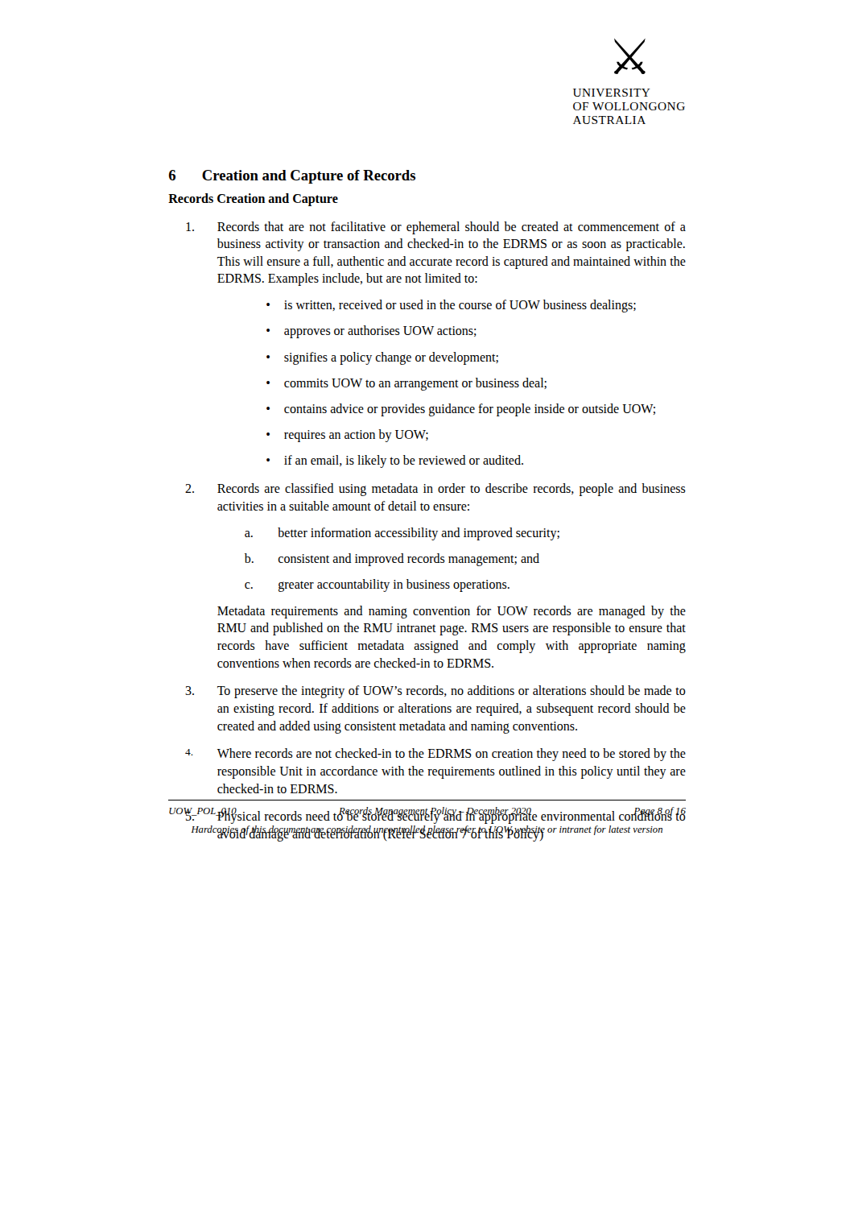⚔ UNIVERSITY
OF WOLLONGONG
AUSTRALIA
6 Creation and Capture of Records
Records Creation and Capture
Records that are not facilitative or ephemeral should be created at commencement of a business activity or transaction and checked-in to the EDRMS or as soon as practicable. This will ensure a full, authentic and accurate record is captured and maintained within the EDRMS. Examples include, but are not limited to:
is written, received or used in the course of UOW business dealings;
approves or authorises UOW actions;
signifies a policy change or development;
commits UOW to an arrangement or business deal;
contains advice or provides guidance for people inside or outside UOW;
requires an action by UOW;
if an email, is likely to be reviewed or audited.
Records are classified using metadata in order to describe records, people and business activities in a suitable amount of detail to ensure:
better information accessibility and improved security;
consistent and improved records management; and
greater accountability in business operations.
Metadata requirements and naming convention for UOW records are managed by the RMU and published on the RMU intranet page. RMS users are responsible to ensure that records have sufficient metadata assigned and comply with appropriate naming conventions when records are checked-in to EDRMS.
To preserve the integrity of UOW’s records, no additions or alterations should be made to an existing record. If additions or alterations are required, a subsequent record should be created and added using consistent metadata and naming conventions.
Where records are not checked-in to the EDRMS on creation they need to be stored by the responsible Unit in accordance with the requirements outlined in this policy until they are checked-in to EDRMS.
Physical records need to be stored securely and in appropriate environmental conditions to avoid damage and deterioration (Refer Section 7 of this Policy)
UOW_POL_010 Records Management Policy – December 2020 Page 8 of 16
Hardcopies of this document are considered uncontrolled please refer to UOW website or intranet for latest version